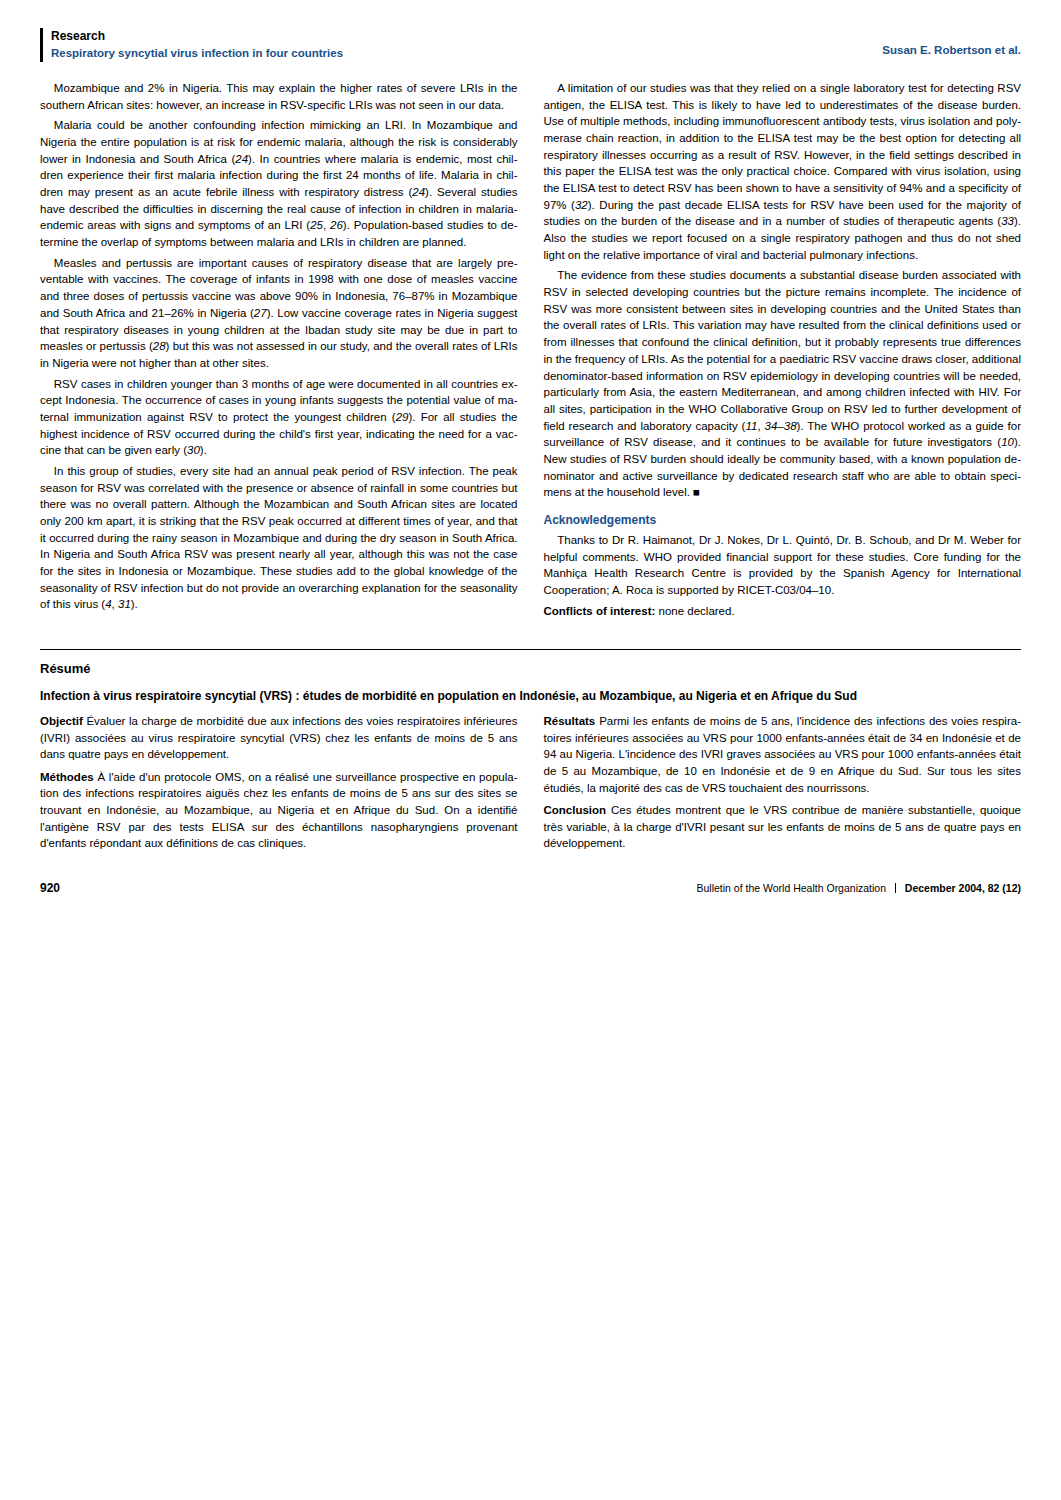Research Respiratory syncytial virus infection in four countries
Susan E. Robertson et al.
Mozambique and 2% in Nigeria. This may explain the higher rates of severe LRIs in the southern African sites: however, an increase in RSV-specific LRIs was not seen in our data.
Malaria could be another confounding infection mimicking an LRI. In Mozambique and Nigeria the entire population is at risk for endemic malaria, although the risk is considerably lower in Indonesia and South Africa (24). In countries where malaria is endemic, most children experience their first malaria infection during the first 24 months of life. Malaria in children may present as an acute febrile illness with respiratory distress (24). Several studies have described the difficulties in discerning the real cause of infection in children in malaria-endemic areas with signs and symptoms of an LRI (25, 26). Population-based studies to determine the overlap of symptoms between malaria and LRIs in children are planned.
Measles and pertussis are important causes of respiratory disease that are largely preventable with vaccines. The coverage of infants in 1998 with one dose of measles vaccine and three doses of pertussis vaccine was above 90% in Indonesia, 76–87% in Mozambique and South Africa and 21–26% in Nigeria (27). Low vaccine coverage rates in Nigeria suggest that respiratory diseases in young children at the Ibadan study site may be due in part to measles or pertussis (28) but this was not assessed in our study, and the overall rates of LRIs in Nigeria were not higher than at other sites.
RSV cases in children younger than 3 months of age were documented in all countries except Indonesia. The occurrence of cases in young infants suggests the potential value of maternal immunization against RSV to protect the youngest children (29). For all studies the highest incidence of RSV occurred during the child's first year, indicating the need for a vaccine that can be given early (30).
In this group of studies, every site had an annual peak period of RSV infection. The peak season for RSV was correlated with the presence or absence of rainfall in some countries but there was no overall pattern. Although the Mozambican and South African sites are located only 200 km apart, it is striking that the RSV peak occurred at different times of year, and that it occurred during the rainy season in Mozambique and during the dry season in South Africa. In Nigeria and South Africa RSV was present nearly all year, although this was not the case for the sites in Indonesia or Mozambique. These studies add to the global knowledge of the seasonality of RSV infection but do not provide an overarching explanation for the seasonality of this virus (4, 31).
A limitation of our studies was that they relied on a single laboratory test for detecting RSV antigen, the ELISA test. This is likely to have led to underestimates of the disease burden. Use of multiple methods, including immunofluorescent antibody tests, virus isolation and polymerase chain reaction, in addition to the ELISA test may be the best option for detecting all respiratory illnesses occurring as a result of RSV. However, in the field settings described in this paper the ELISA test was the only practical choice. Compared with virus isolation, using the ELISA test to detect RSV has been shown to have a sensitivity of 94% and a specificity of 97% (32). During the past decade ELISA tests for RSV have been used for the majority of studies on the burden of the disease and in a number of studies of therapeutic agents (33). Also the studies we report focused on a single respiratory pathogen and thus do not shed light on the relative importance of viral and bacterial pulmonary infections.
The evidence from these studies documents a substantial disease burden associated with RSV in selected developing countries but the picture remains incomplete. The incidence of RSV was more consistent between sites in developing countries and the United States than the overall rates of LRIs. This variation may have resulted from the clinical definitions used or from illnesses that confound the clinical definition, but it probably represents true differences in the frequency of LRIs. As the potential for a paediatric RSV vaccine draws closer, additional denominator-based information on RSV epidemiology in developing countries will be needed, particularly from Asia, the eastern Mediterranean, and among children infected with HIV. For all sites, participation in the WHO Collaborative Group on RSV led to further development of field research and laboratory capacity (11, 34–38). The WHO protocol worked as a guide for surveillance of RSV disease, and it continues to be available for future investigators (10). New studies of RSV burden should ideally be community based, with a known population denominator and active surveillance by dedicated research staff who are able to obtain specimens at the household level. ■
Acknowledgements
Thanks to Dr R. Haimanot, Dr J. Nokes, Dr L. Quintó, Dr. B. Schoub, and Dr M. Weber for helpful comments. WHO provided financial support for these studies. Core funding for the Manhiça Health Research Centre is provided by the Spanish Agency for International Cooperation; A. Roca is supported by RICET-C03/04–10.
Conflicts of interest: none declared.
Résumé
Infection à virus respiratoire syncytial (VRS) : études de morbidité en population en Indonésie, au Mozambique, au Nigeria et en Afrique du Sud
Objectif Évaluer la charge de morbidité due aux infections des voies respiratoires inférieures (IVRI) associées au virus respiratoire syncytial (VRS) chez les enfants de moins de 5 ans dans quatre pays en développement.
Méthodes À l'aide d'un protocole OMS, on a réalisé une surveillance prospective en population des infections respiratoires aiguës chez les enfants de moins de 5 ans sur des sites se trouvant en Indonésie, au Mozambique, au Nigeria et en Afrique du Sud. On a identifié l'antigène RSV par des tests ELISA sur des échantillons nasopharyngiens provenant d'enfants répondant aux définitions de cas cliniques.
Résultats Parmi les enfants de moins de 5 ans, l'incidence des infections des voies respiratoires inférieures associées au VRS pour 1000 enfants-années était de 34 en Indonésie et de 94 au Nigeria. L'incidence des IVRI graves associées au VRS pour 1000 enfants-années était de 5 au Mozambique, de 10 en Indonésie et de 9 en Afrique du Sud. Sur tous les sites étudiés, la majorité des cas de VRS touchaient des nourrissons.
Conclusion Ces études montrent que le VRS contribue de manière substantielle, quoique très variable, à la charge d'IVRI pesant sur les enfants de moins de 5 ans de quatre pays en développement.
920
Bulletin of the World Health Organization December 2004, 82 (12)